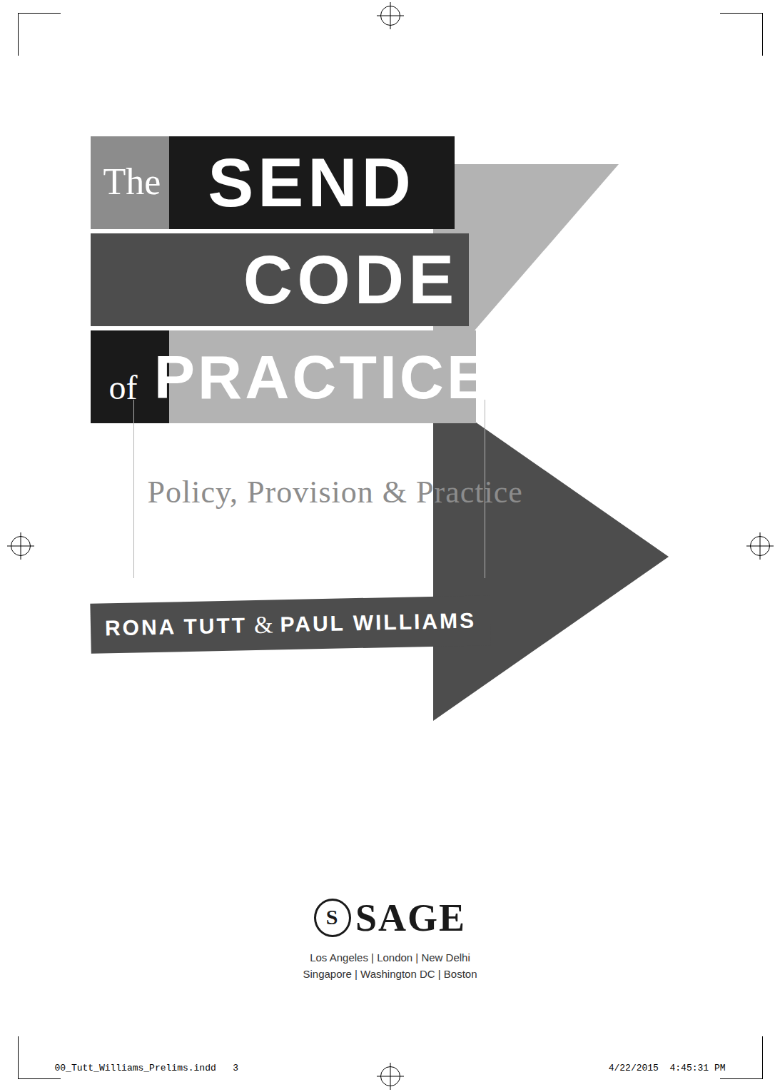The SEND
CODE
of PRACTICE
0–25
YEARS
Policy, Provision & Practice
RONA TUTT & PAUL WILLIAMS
SSAGE
Los Angeles | London | New Delhi
Singapore | Washington DC | Boston
00_Tutt_Williams_Prelims.indd 3 4/22/2015 4:45:31 PM